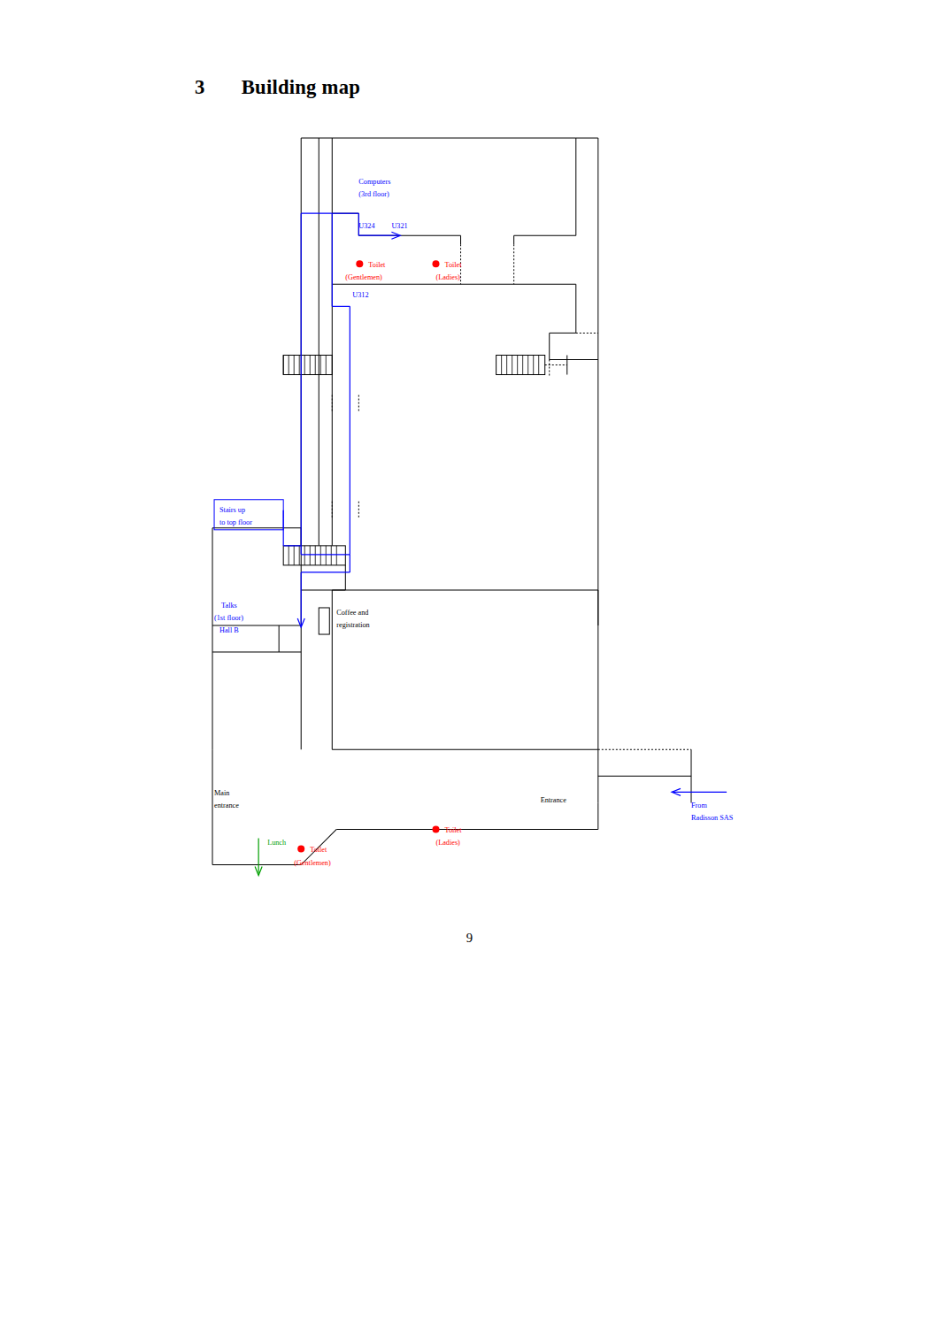3 Building map
Stairs up to top floor Computers (3rd floor) U324 U321 Toilet (Gentlemen) U312 Toilet (Ladies) Talks (1st floor) Hall B Coffee and registration Main entrance Entrance From Radisson SAS Lunch Toilet (Gentlemen) Toilet (Ladies)
9